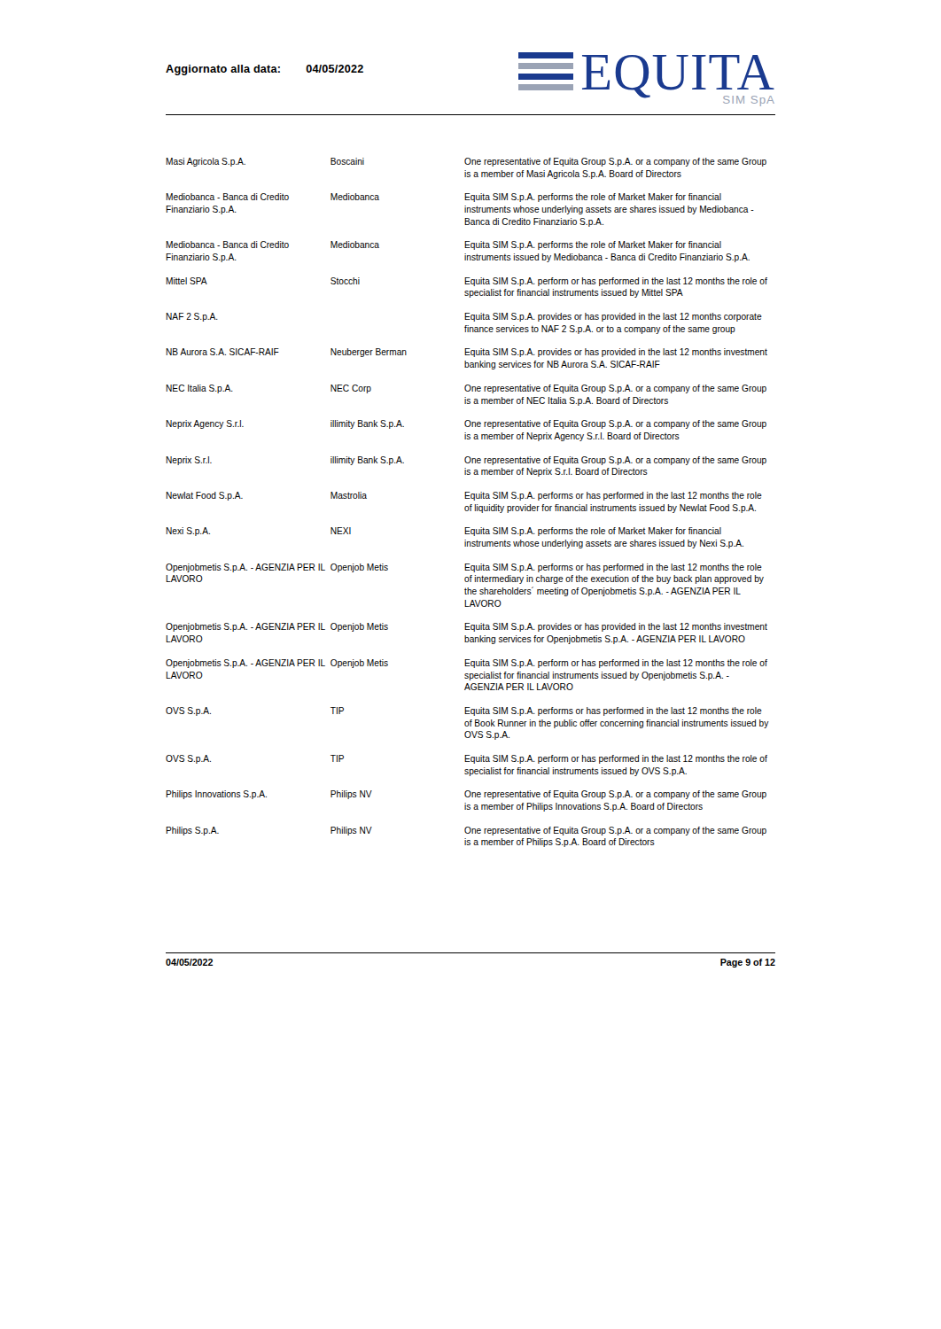Aggiornato alla data:04/05/2022
EQUITA
SIM SpA
| Masi Agricola S.p.A. | Boscaini | One representative of Equita Group S.p.A. or a company of the same Group is a member of Masi Agricola S.p.A. Board of Directors |
| Mediobanca - Banca di Credito Finanziario S.p.A. | Mediobanca | Equita SIM S.p.A. performs the role of Market Maker for financial instruments whose underlying assets are shares issued by Mediobanca - Banca di Credito Finanziario S.p.A. |
| Mediobanca - Banca di Credito Finanziario S.p.A. | Mediobanca | Equita SIM S.p.A. performs the role of Market Maker for financial instruments issued by Mediobanca - Banca di Credito Finanziario S.p.A. |
| Mittel SPA | Stocchi | Equita SIM S.p.A. perform or has performed in the last 12 months the role of specialist for financial instruments issued by Mittel SPA |
| NAF 2 S.p.A. | | Equita SIM S.p.A. provides or has provided in the last 12 months corporate finance services to NAF 2 S.p.A. or to a company of the same group |
| NB Aurora S.A. SICAF-RAIF | Neuberger Berman | Equita SIM S.p.A. provides or has provided in the last 12 months investment banking services for NB Aurora S.A. SICAF-RAIF |
| NEC Italia S.p.A. | NEC Corp | One representative of Equita Group S.p.A. or a company of the same Group is a member of NEC Italia S.p.A. Board of Directors |
| Neprix Agency S.r.l. | illimity Bank S.p.A. | One representative of Equita Group S.p.A. or a company of the same Group is a member of Neprix Agency S.r.l. Board of Directors |
| Neprix S.r.l. | illimity Bank S.p.A. | One representative of Equita Group S.p.A. or a company of the same Group is a member of Neprix S.r.l. Board of Directors |
| Newlat Food S.p.A. | Mastrolia | Equita SIM S.p.A. performs or has performed in the last 12 months the role of liquidity provider for financial instruments issued by Newlat Food S.p.A. |
| Nexi S.p.A. | NEXI | Equita SIM S.p.A. performs the role of Market Maker for financial instruments whose underlying assets are shares issued by Nexi S.p.A. |
| Openjobmetis S.p.A. - AGENZIA PER IL LAVORO | Openjob Metis | Equita SIM S.p.A. performs or has performed in the last 12 months the role of intermediary in charge of the execution of the buy back plan approved by the shareholders´ meeting of Openjobmetis S.p.A. - AGENZIA PER IL LAVORO |
| Openjobmetis S.p.A. - AGENZIA PER IL LAVORO | Openjob Metis | Equita SIM S.p.A. provides or has provided in the last 12 months investment banking services for Openjobmetis S.p.A. - AGENZIA PER IL LAVORO |
| Openjobmetis S.p.A. - AGENZIA PER IL LAVORO | Openjob Metis | Equita SIM S.p.A. perform or has performed in the last 12 months the role of specialist for financial instruments issued by Openjobmetis S.p.A. - AGENZIA PER IL LAVORO |
| OVS S.p.A. | TIP | Equita SIM S.p.A. performs or has performed in the last 12 months the role of Book Runner in the public offer concerning financial instruments issued by OVS S.p.A. |
| OVS S.p.A. | TIP | Equita SIM S.p.A. perform or has performed in the last 12 months the role of specialist for financial instruments issued by OVS S.p.A. |
| Philips Innovations S.p.A. | Philips NV | One representative of Equita Group S.p.A. or a company of the same Group is a member of Philips Innovations S.p.A. Board of Directors |
| Philips S.p.A. | Philips NV | One representative of Equita Group S.p.A. or a company of the same Group is a member of Philips S.p.A. Board of Directors |
04/05/2022
Page 9 of 12